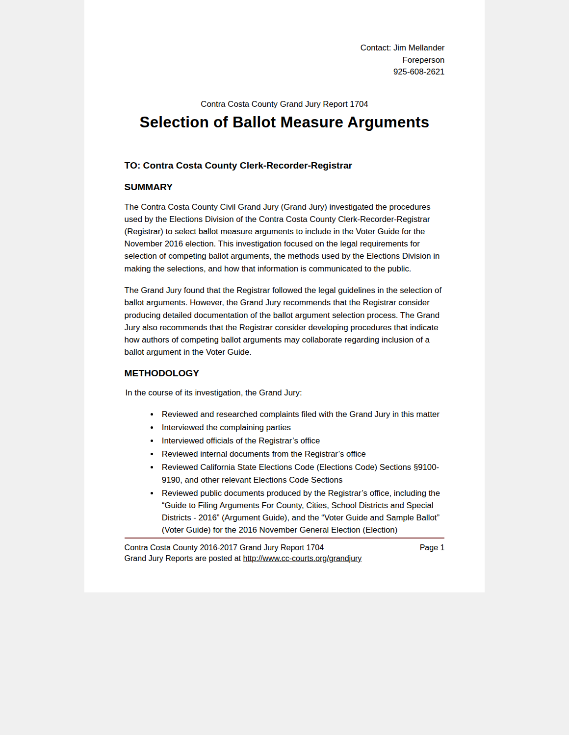Contact: Jim Mellander
Foreperson
925-608-2621
Contra Costa County Grand Jury Report 1704
Selection of Ballot Measure Arguments
TO: Contra Costa County Clerk-Recorder-Registrar
SUMMARY
The Contra Costa County Civil Grand Jury (Grand Jury) investigated the procedures used by the Elections Division of the Contra Costa County Clerk-Recorder-Registrar (Registrar) to select ballot measure arguments to include in the Voter Guide for the November 2016 election. This investigation focused on the legal requirements for selection of competing ballot arguments, the methods used by the Elections Division in making the selections, and how that information is communicated to the public.
The Grand Jury found that the Registrar followed the legal guidelines in the selection of ballot arguments. However, the Grand Jury recommends that the Registrar consider producing detailed documentation of the ballot argument selection process. The Grand Jury also recommends that the Registrar consider developing procedures that indicate how authors of competing ballot arguments may collaborate regarding inclusion of a ballot argument in the Voter Guide.
METHODOLOGY
In the course of its investigation, the Grand Jury:
Reviewed and researched complaints filed with the Grand Jury in this matter
Interviewed the complaining parties
Interviewed officials of the Registrar’s office
Reviewed internal documents from the Registrar’s office
Reviewed California State Elections Code (Elections Code) Sections §9100-9190, and other relevant Elections Code Sections
Reviewed public documents produced by the Registrar’s office, including the “Guide to Filing Arguments For County, Cities, School Districts and Special Districts - 2016” (Argument Guide), and the “Voter Guide and Sample Ballot” (Voter Guide) for the 2016 November General Election (Election)
Contra Costa County 2016-2017 Grand Jury Report 1704
Grand Jury Reports are posted at http://www.cc-courts.org/grandjury
Page 1